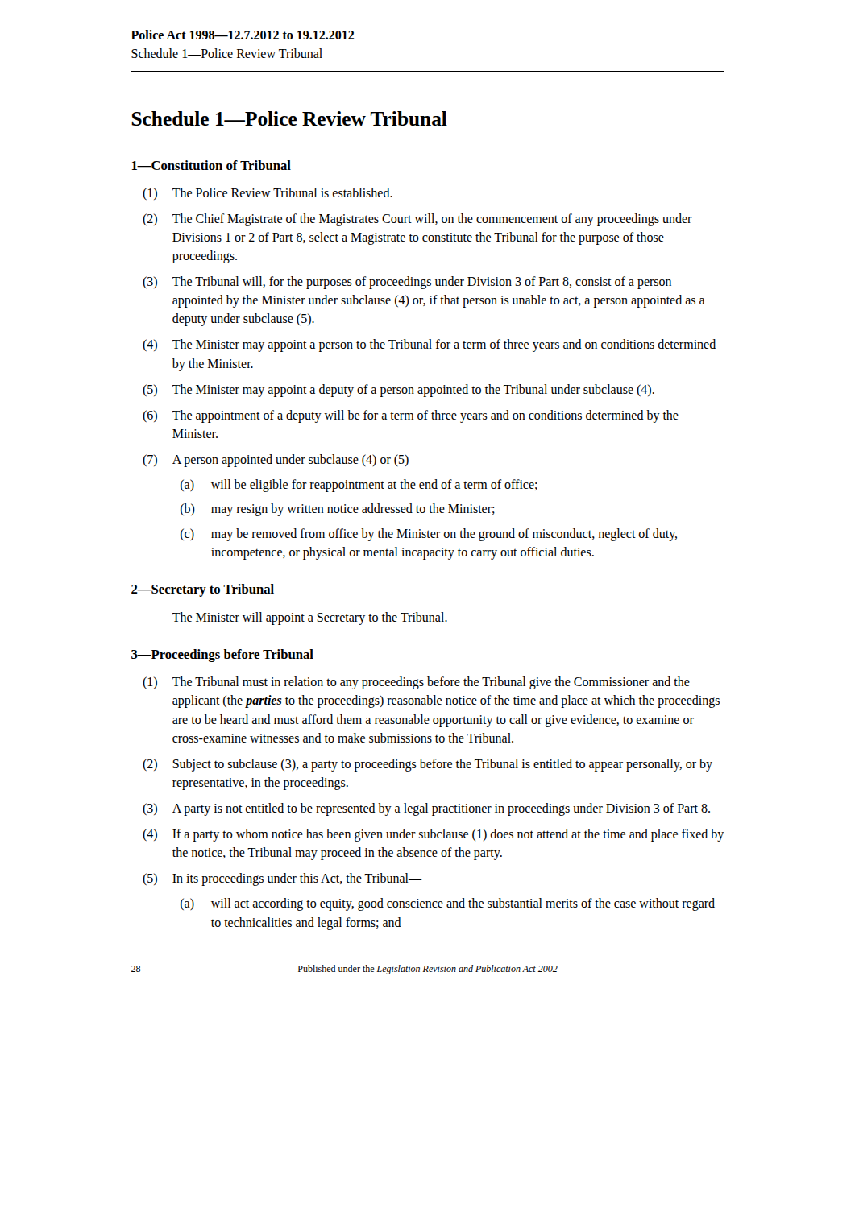Police Act 1998—12.7.2012 to 19.12.2012
Schedule 1—Police Review Tribunal
Schedule 1—Police Review Tribunal
1—Constitution of Tribunal
(1) The Police Review Tribunal is established.
(2) The Chief Magistrate of the Magistrates Court will, on the commencement of any proceedings under Divisions 1 or 2 of Part 8, select a Magistrate to constitute the Tribunal for the purpose of those proceedings.
(3) The Tribunal will, for the purposes of proceedings under Division 3 of Part 8, consist of a person appointed by the Minister under subclause (4) or, if that person is unable to act, a person appointed as a deputy under subclause (5).
(4) The Minister may appoint a person to the Tribunal for a term of three years and on conditions determined by the Minister.
(5) The Minister may appoint a deputy of a person appointed to the Tribunal under subclause (4).
(6) The appointment of a deputy will be for a term of three years and on conditions determined by the Minister.
(7) A person appointed under subclause (4) or (5)—
(a) will be eligible for reappointment at the end of a term of office;
(b) may resign by written notice addressed to the Minister;
(c) may be removed from office by the Minister on the ground of misconduct, neglect of duty, incompetence, or physical or mental incapacity to carry out official duties.
2—Secretary to Tribunal
The Minister will appoint a Secretary to the Tribunal.
3—Proceedings before Tribunal
(1) The Tribunal must in relation to any proceedings before the Tribunal give the Commissioner and the applicant (the parties to the proceedings) reasonable notice of the time and place at which the proceedings are to be heard and must afford them a reasonable opportunity to call or give evidence, to examine or cross-examine witnesses and to make submissions to the Tribunal.
(2) Subject to subclause (3), a party to proceedings before the Tribunal is entitled to appear personally, or by representative, in the proceedings.
(3) A party is not entitled to be represented by a legal practitioner in proceedings under Division 3 of Part 8.
(4) If a party to whom notice has been given under subclause (1) does not attend at the time and place fixed by the notice, the Tribunal may proceed in the absence of the party.
(5) In its proceedings under this Act, the Tribunal—
(a) will act according to equity, good conscience and the substantial merits of the case without regard to technicalities and legal forms; and
28
Published under the Legislation Revision and Publication Act 2002